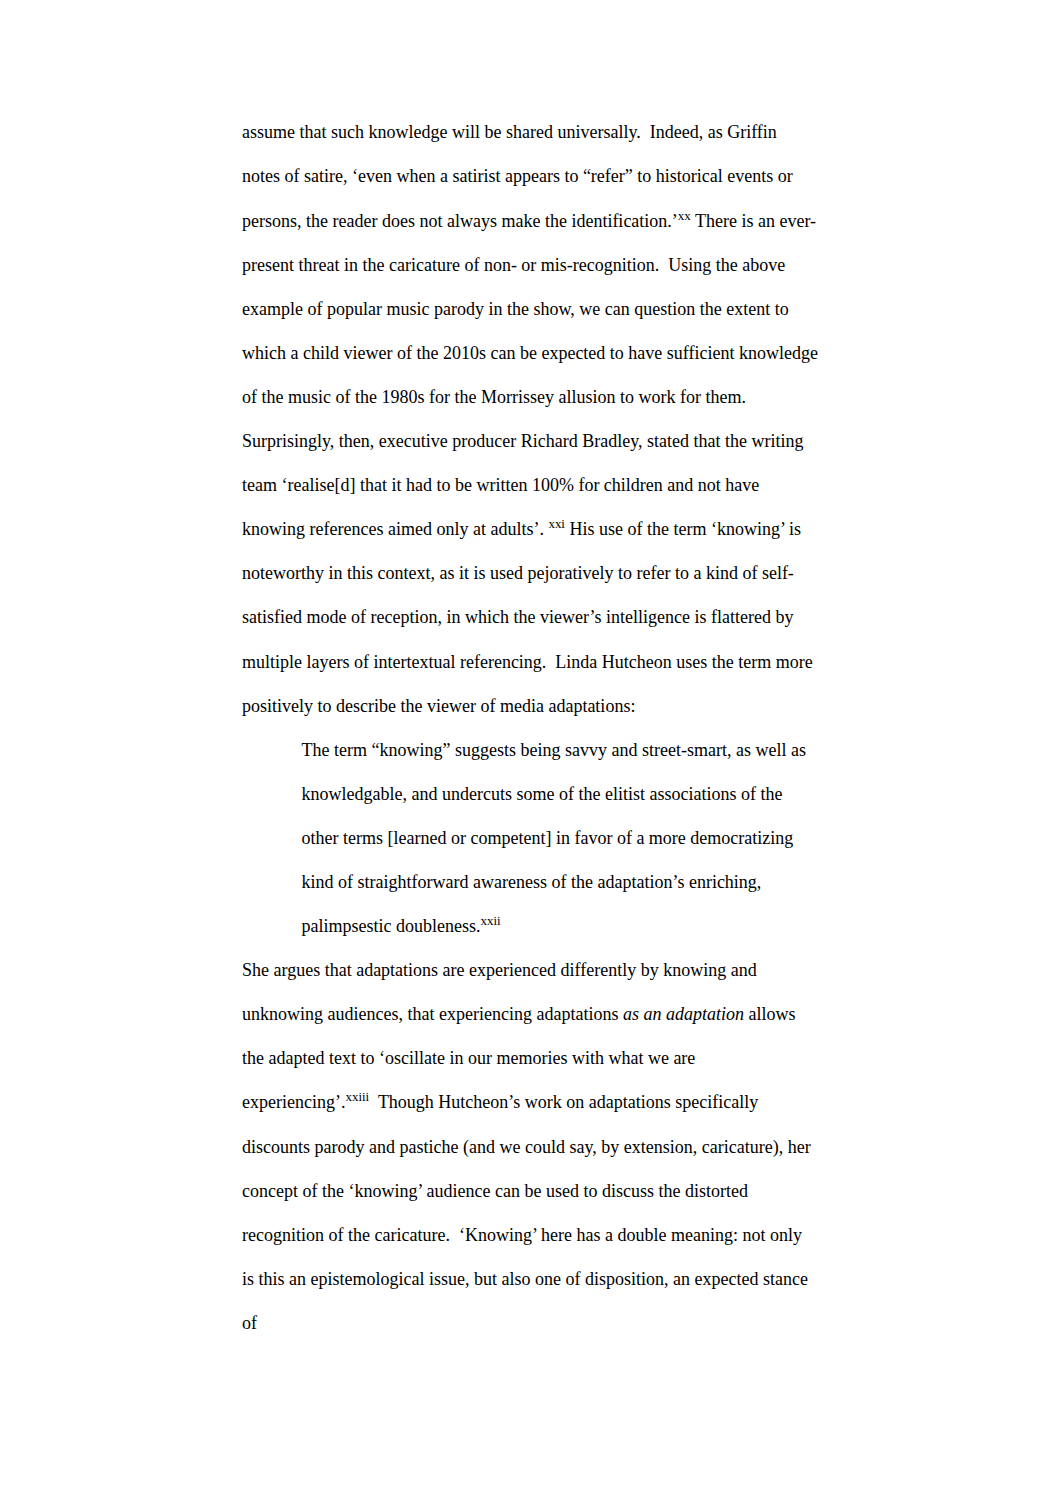assume that such knowledge will be shared universally. Indeed, as Griffin notes of satire, ‘even when a satirist appears to “refer” to historical events or persons, the reader does not always make the identification.’xx There is an ever-present threat in the caricature of non- or mis-recognition. Using the above example of popular music parody in the show, we can question the extent to which a child viewer of the 2010s can be expected to have sufficient knowledge of the music of the 1980s for the Morrissey allusion to work for them. Surprisingly, then, executive producer Richard Bradley, stated that the writing team ‘realise[d] that it had to be written 100% for children and not have knowing references aimed only at adults’. xxi His use of the term ‘knowing’ is noteworthy in this context, as it is used pejoratively to refer to a kind of self-satisfied mode of reception, in which the viewer’s intelligence is flattered by multiple layers of intertextual referencing. Linda Hutcheon uses the term more positively to describe the viewer of media adaptations:
The term “knowing” suggests being savvy and street-smart, as well as knowledgable, and undercuts some of the elitist associations of the other terms [learned or competent] in favor of a more democratizing kind of straightforward awareness of the adaptation’s enriching, palimpsestic doubleness.xxii
She argues that adaptations are experienced differently by knowing and unknowing audiences, that experiencing adaptations as an adaptation allows the adapted text to ‘oscillate in our memories with what we are experiencing’.xxiii Though Hutcheon’s work on adaptations specifically discounts parody and pastiche (and we could say, by extension, caricature), her concept of the ‘knowing’ audience can be used to discuss the distorted recognition of the caricature. ‘Knowing’ here has a double meaning: not only is this an epistemological issue, but also one of disposition, an expected stance of